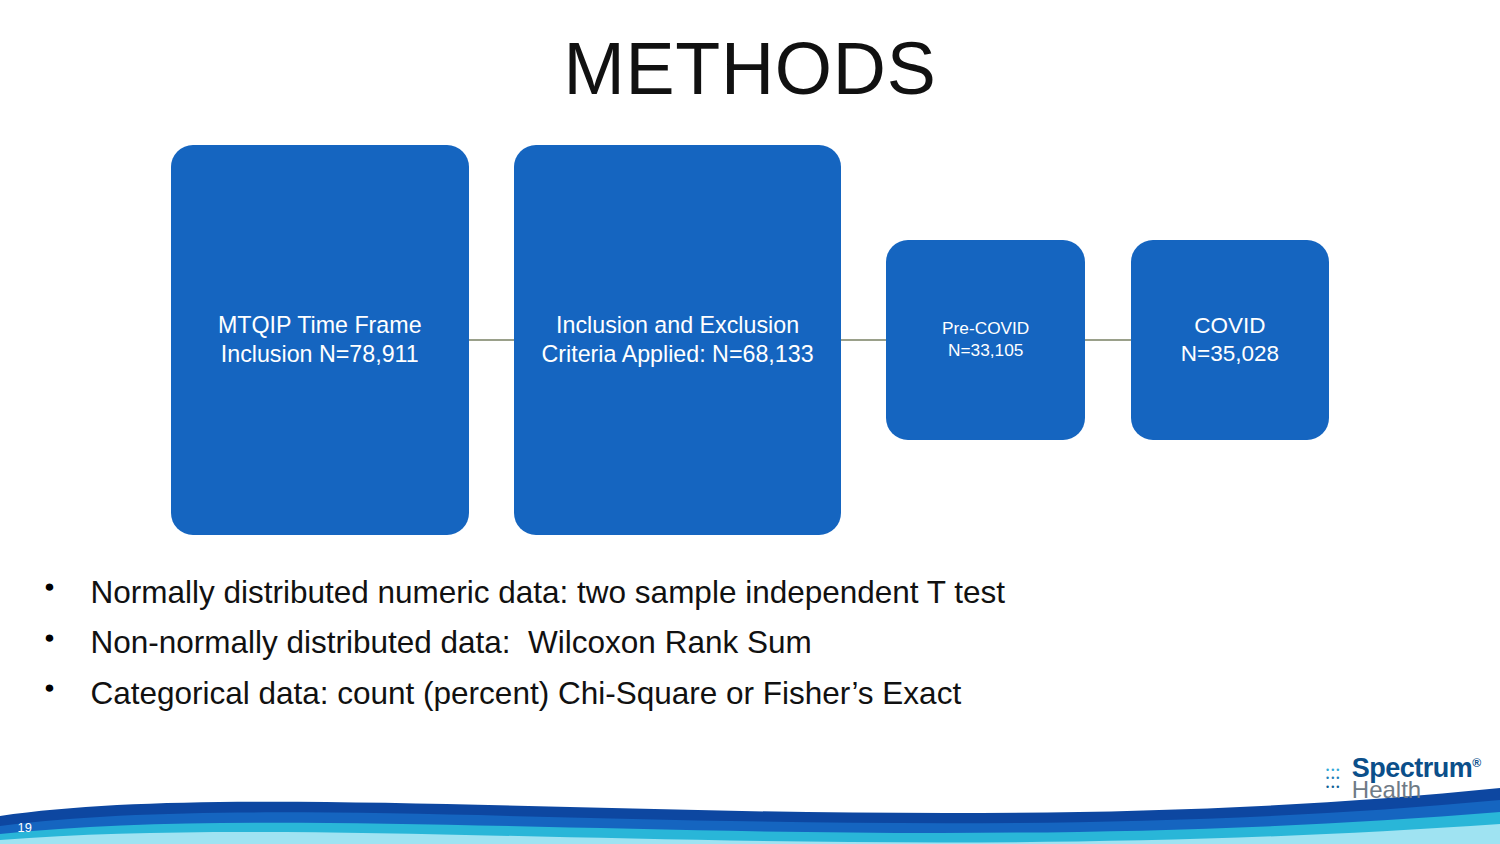METHODS
MTQIP Time Frame Inclusion N=78,911
Inclusion and Exclusion Criteria Applied: N=68,133
Pre-COVID
N=33,105
COVID
N=35,028
Normally distributed numeric data: two sample independent T test
Non-normally distributed data: Wilcoxon Rank Sum
Categorical data: count (percent) Chi-Square or Fisher’s Exact
••• ••• •••
Spectrum®
Health
19